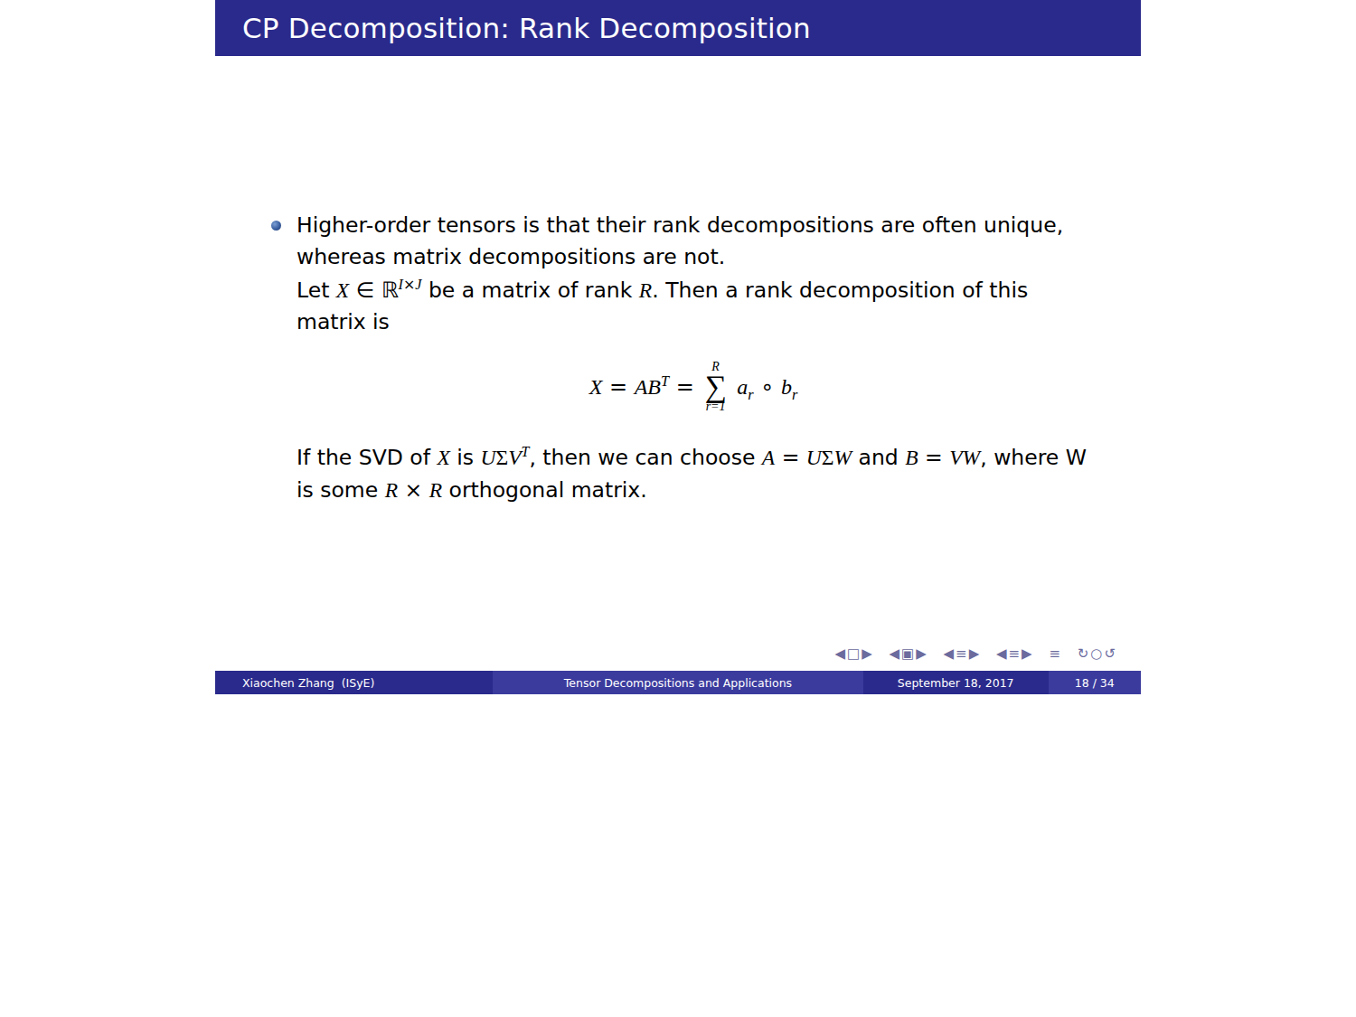CP Decomposition: Rank Decomposition
Higher-order tensors is that their rank decompositions are often unique, whereas matrix decompositions are not.
Let X ∈ ℝI×J be a matrix of rank R. Then a rank decomposition of this matrix is
X = ABT = R ∑ r=1 ar ∘ br
If the SVD of X is UΣVT, then we can choose A = UΣW and B = VW, where W is some R × R orthogonal matrix.
◀□▶ ◀▣▶ ◀≡▶ ◀≡▶ ≡ ↻○↺
Xiaochen Zhang (ISyE)
Tensor Decompositions and Applications
September 18, 2017
18 / 34